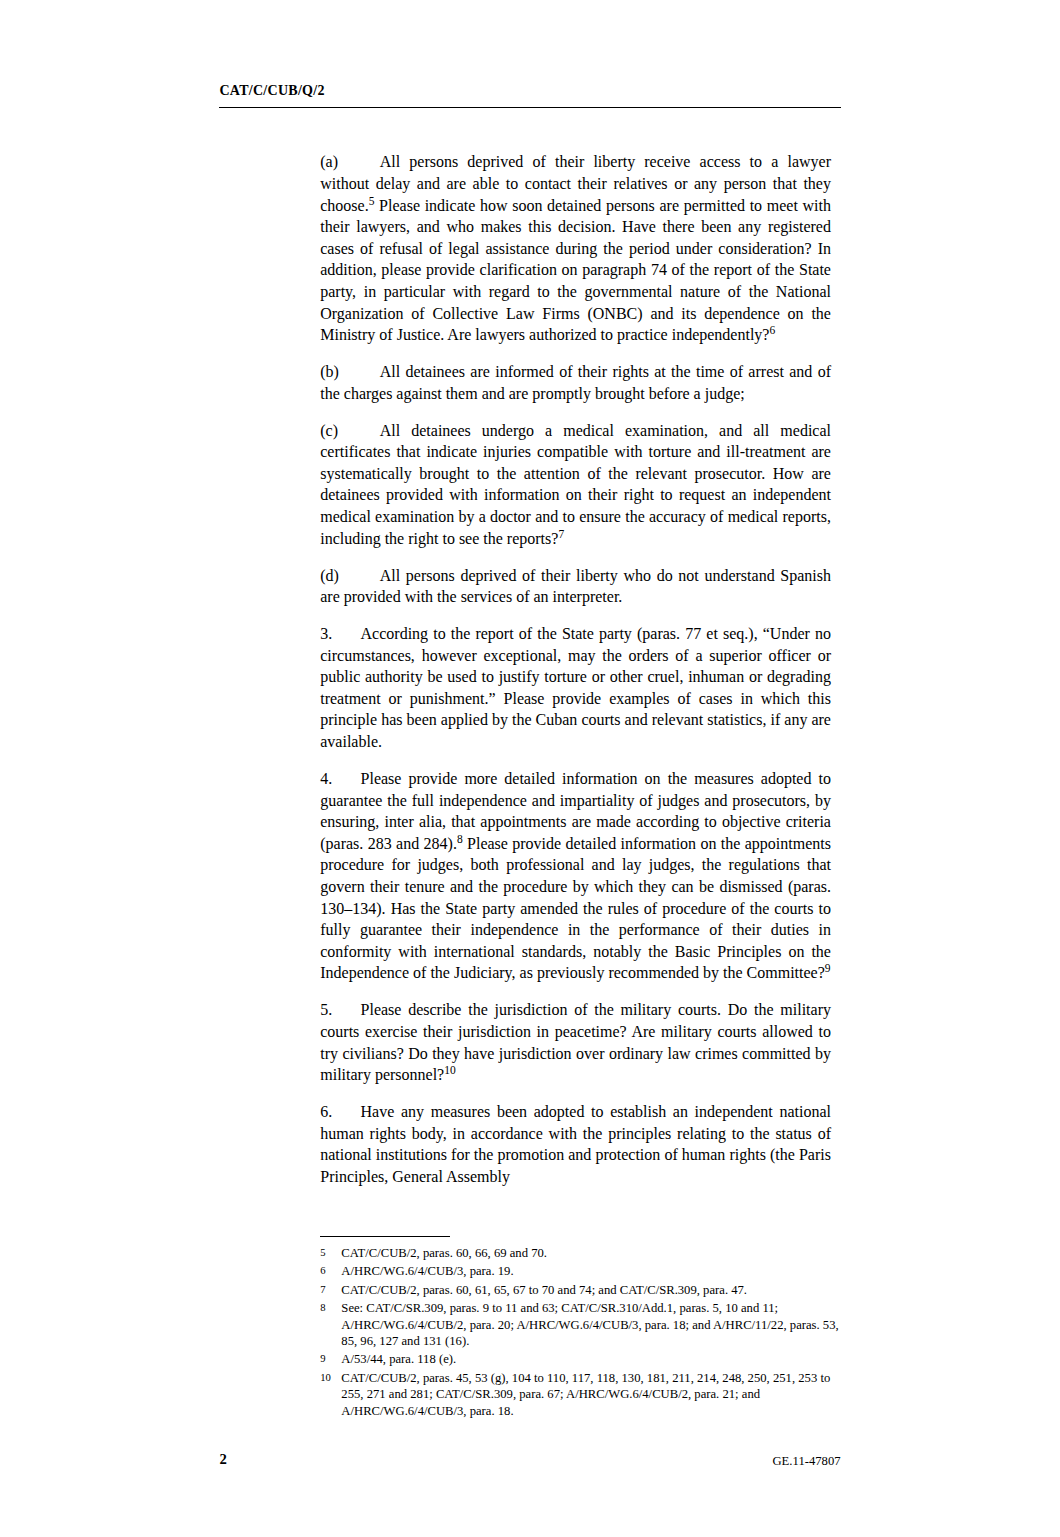CAT/C/CUB/Q/2
(a) All persons deprived of their liberty receive access to a lawyer without delay and are able to contact their relatives or any person that they choose.5 Please indicate how soon detained persons are permitted to meet with their lawyers, and who makes this decision. Have there been any registered cases of refusal of legal assistance during the period under consideration? In addition, please provide clarification on paragraph 74 of the report of the State party, in particular with regard to the governmental nature of the National Organization of Collective Law Firms (ONBC) and its dependence on the Ministry of Justice. Are lawyers authorized to practice independently?6
(b) All detainees are informed of their rights at the time of arrest and of the charges against them and are promptly brought before a judge;
(c) All detainees undergo a medical examination, and all medical certificates that indicate injuries compatible with torture and ill-treatment are systematically brought to the attention of the relevant prosecutor. How are detainees provided with information on their right to request an independent medical examination by a doctor and to ensure the accuracy of medical reports, including the right to see the reports?7
(d) All persons deprived of their liberty who do not understand Spanish are provided with the services of an interpreter.
3. According to the report of the State party (paras. 77 et seq.), “Under no circumstances, however exceptional, may the orders of a superior officer or public authority be used to justify torture or other cruel, inhuman or degrading treatment or punishment.” Please provide examples of cases in which this principle has been applied by the Cuban courts and relevant statistics, if any are available.
4. Please provide more detailed information on the measures adopted to guarantee the full independence and impartiality of judges and prosecutors, by ensuring, inter alia, that appointments are made according to objective criteria (paras. 283 and 284).8 Please provide detailed information on the appointments procedure for judges, both professional and lay judges, the regulations that govern their tenure and the procedure by which they can be dismissed (paras. 130–134). Has the State party amended the rules of procedure of the courts to fully guarantee their independence in the performance of their duties in conformity with international standards, notably the Basic Principles on the Independence of the Judiciary, as previously recommended by the Committee?9
5. Please describe the jurisdiction of the military courts. Do the military courts exercise their jurisdiction in peacetime? Are military courts allowed to try civilians? Do they have jurisdiction over ordinary law crimes committed by military personnel?10
6. Have any measures been adopted to establish an independent national human rights body, in accordance with the principles relating to the status of national institutions for the promotion and protection of human rights (the Paris Principles, General Assembly
5
CAT/C/CUB/2, paras. 60, 66, 69 and 70.
6
A/HRC/WG.6/4/CUB/3, para. 19.
7
CAT/C/CUB/2, paras. 60, 61, 65, 67 to 70 and 74; and CAT/C/SR.309, para. 47.
8
See: CAT/C/SR.309, paras. 9 to 11 and 63; CAT/C/SR.310/Add.1, paras. 5, 10 and 11;
A/HRC/WG.6/4/CUB/2, para. 20; A/HRC/WG.6/4/CUB/3, para. 18; and A/HRC/11/22, paras. 53, 85, 96, 127 and 131 (16).
9
A/53/44, para. 118 (e).
10
CAT/C/CUB/2, paras. 45, 53 (g), 104 to 110, 117, 118, 130, 181, 211, 214, 248, 250, 251, 253 to 255, 271 and 281; CAT/C/SR.309, para. 67; A/HRC/WG.6/4/CUB/2, para. 21; and
A/HRC/WG.6/4/CUB/3, para. 18.
2
GE.11-47807